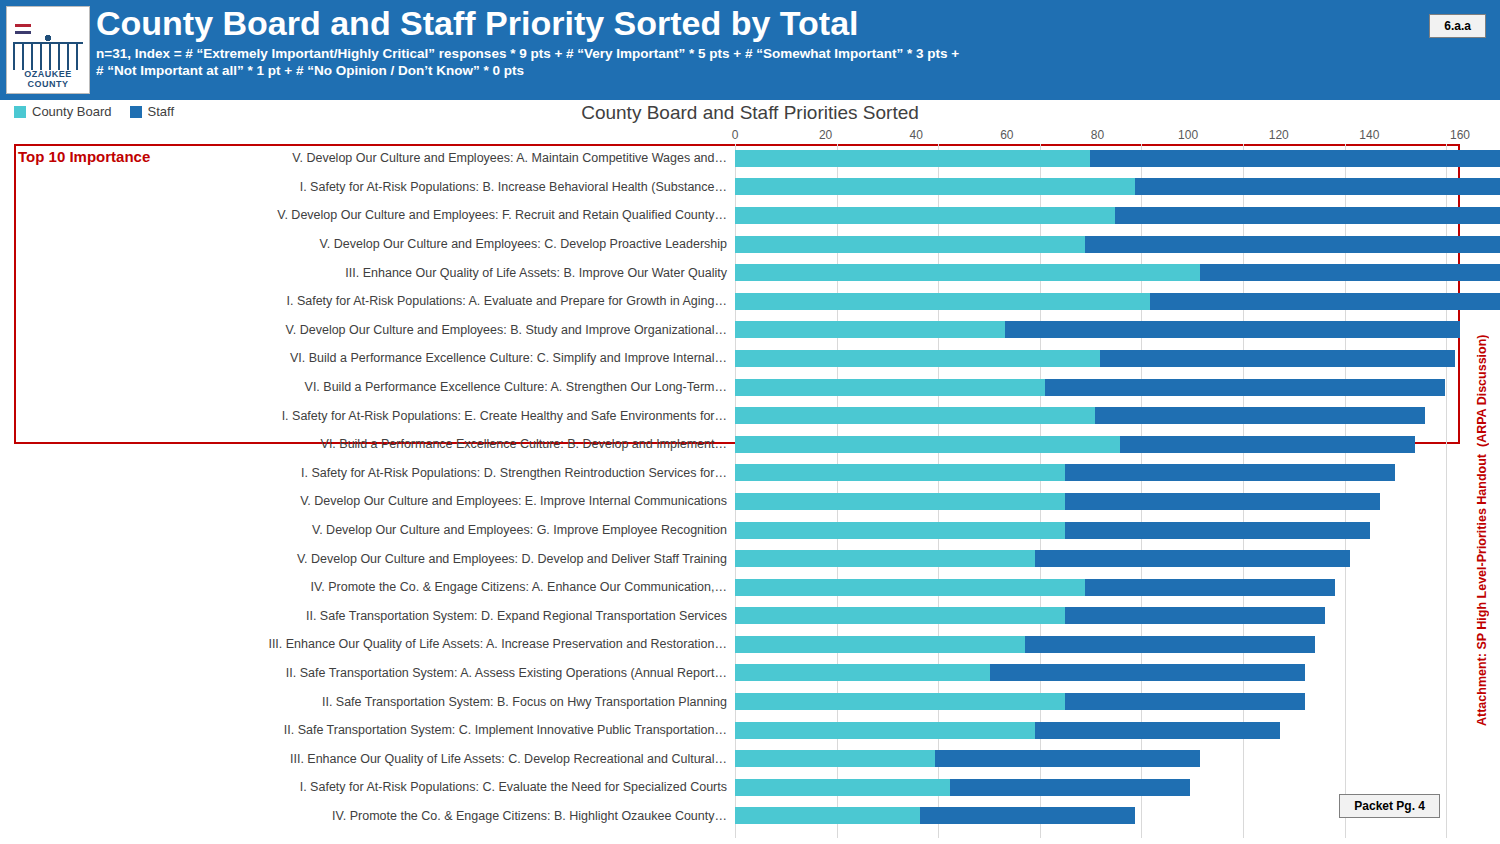OZAUKEE
COUNTY
County Board and Staff Priority Sorted by Total
n=31, Index = # “Extremely Important/Highly Critical” responses * 9 pts + # “Very Important” * 5 pts + # “Somewhat Important” * 3 pts +
# “Not Important at all” * 1 pt + # “No Opinion / Don’t Know” * 0 pts
6.a.a
County Board Staff
County Board and Staff Priorities Sorted
0 20 40 60 80 100 120 140 160
Top 10 Importance
V. Develop Our Culture and Employees: A. Maintain Competitive Wages and…
I. Safety for At-Risk Populations: B. Increase Behavioral Health (Substance…
V. Develop Our Culture and Employees: F. Recruit and Retain Qualified County…
V. Develop Our Culture and Employees: C. Develop Proactive Leadership
III. Enhance Our Quality of Life Assets: B. Improve Our Water Quality
I. Safety for At-Risk Populations: A. Evaluate and Prepare for Growth in Aging…
V. Develop Our Culture and Employees: B. Study and Improve Organizational…
VI. Build a Performance Excellence Culture: C. Simplify and Improve Internal…
VI. Build a Performance Excellence Culture: A. Strengthen Our Long-Term…
I. Safety for At-Risk Populations: E. Create Healthy and Safe Environments for…
VI. Build a Performance Excellence Culture: B. Develop and Implement…
I. Safety for At-Risk Populations: D. Strengthen Reintroduction Services for…
V. Develop Our Culture and Employees: E. Improve Internal Communications
V. Develop Our Culture and Employees: G. Improve Employee Recognition
V. Develop Our Culture and Employees: D. Develop and Deliver Staff Training
IV. Promote the Co. & Engage Citizens: A. Enhance Our Communication,…
II. Safe Transportation System: D. Expand Regional Transportation Services
III. Enhance Our Quality of Life Assets: A. Increase Preservation and Restoration…
II. Safe Transportation System: A. Assess Existing Operations (Annual Report…
II. Safe Transportation System: B. Focus on Hwy Transportation Planning
II. Safe Transportation System: C. Implement Innovative Public Transportation…
III. Enhance Our Quality of Life Assets: C. Develop Recreational and Cultural…
I. Safety for At-Risk Populations: C. Evaluate the Need for Specialized Courts
IV. Promote the Co. & Engage Citizens: B. Highlight Ozaukee County…
Attachment: SP High Level-Priorities Handout (ARPA Discussion)
Packet Pg. 4